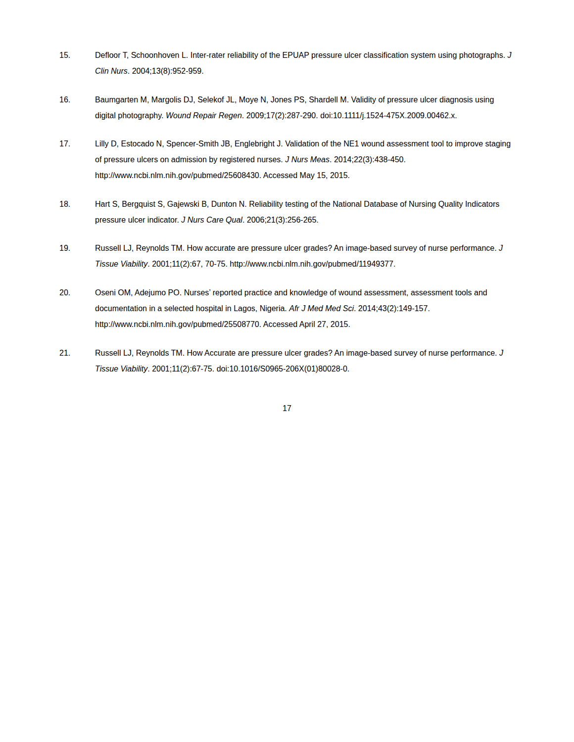15. Defloor T, Schoonhoven L. Inter-rater reliability of the EPUAP pressure ulcer classification system using photographs. J Clin Nurs. 2004;13(8):952-959.
16. Baumgarten M, Margolis DJ, Selekof JL, Moye N, Jones PS, Shardell M. Validity of pressure ulcer diagnosis using digital photography. Wound Repair Regen. 2009;17(2):287-290. doi:10.1111/j.1524-475X.2009.00462.x.
17. Lilly D, Estocado N, Spencer-Smith JB, Englebright J. Validation of the NE1 wound assessment tool to improve staging of pressure ulcers on admission by registered nurses. J Nurs Meas. 2014;22(3):438-450. http://www.ncbi.nlm.nih.gov/pubmed/25608430. Accessed May 15, 2015.
18. Hart S, Bergquist S, Gajewski B, Dunton N. Reliability testing of the National Database of Nursing Quality Indicators pressure ulcer indicator. J Nurs Care Qual. 2006;21(3):256-265.
19. Russell LJ, Reynolds TM. How accurate are pressure ulcer grades? An image-based survey of nurse performance. J Tissue Viability. 2001;11(2):67, 70-75. http://www.ncbi.nlm.nih.gov/pubmed/11949377.
20. Oseni OM, Adejumo PO. Nurses’ reported practice and knowledge of wound assessment, assessment tools and documentation in a selected hospital in Lagos, Nigeria. Afr J Med Med Sci. 2014;43(2):149-157. http://www.ncbi.nlm.nih.gov/pubmed/25508770. Accessed April 27, 2015.
21. Russell LJ, Reynolds TM. How Accurate are pressure ulcer grades? An image-based survey of nurse performance. J Tissue Viability. 2001;11(2):67-75. doi:10.1016/S0965-206X(01)80028-0.
17